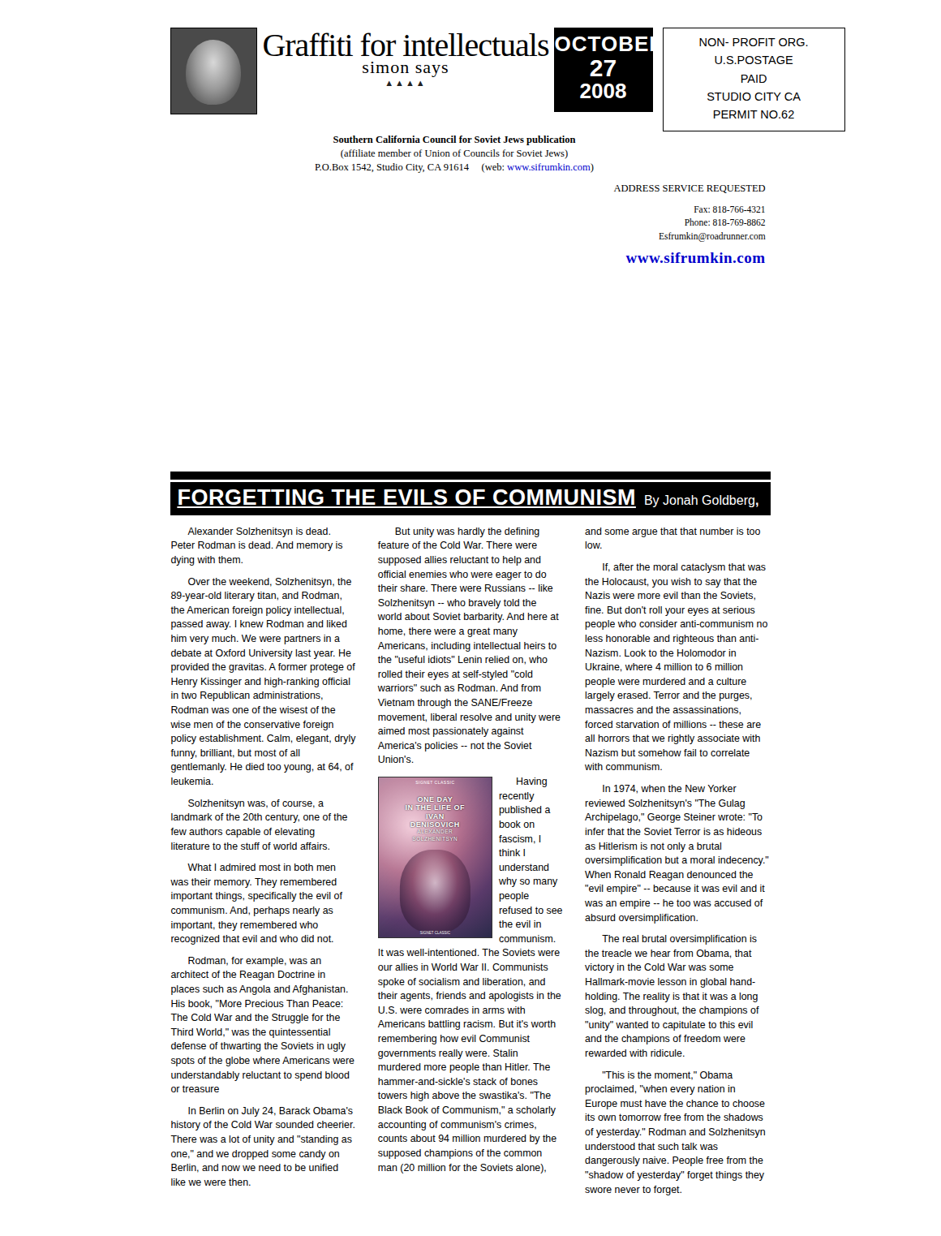Graffiti for intellectuals
simon says
▲▲▲▲
OCTOBER
27
2008
NON- PROFIT ORG.
U.S.POSTAGE
PAID
STUDIO CITY CA
PERMIT NO.62
Southern California Council for Soviet Jews publication
(affiliate member of Union of Councils for Soviet Jews)
P.O.Box 1542, Studio City, CA 91614 (web: www.sifrumkin.com)
ADDRESS SERVICE REQUESTED
Fax: 818-766-4321
Phone: 818-769-8862
Esfrumkin@roadrunner.com www.sifrumkin.com
FORGETTING THE EVILS OF COMMUNISM
By Jonah Goldberg,
Alexander Solzhenitsyn is dead. Peter Rodman is dead. And memory is dying with them.
Over the weekend, Solzhenitsyn, the 89-year-old literary titan, and Rodman, the American foreign policy intellectual, passed away. I knew Rodman and liked him very much. We were partners in a debate at Oxford University last year. He provided the gravitas. A former protege of Henry Kissinger and high-ranking official in two Republican administrations, Rodman was one of the wisest of the wise men of the conservative foreign policy establishment. Calm, elegant, dryly funny, brilliant, but most of all gentlemanly. He died too young, at 64, of leukemia.
Solzhenitsyn was, of course, a landmark of the 20th century, one of the few authors capable of elevating literature to the stuff of world affairs.
What I admired most in both men was their memory. They remembered important things, specifically the evil of communism. And, perhaps nearly as important, they remembered who recognized that evil and who did not.
Rodman, for example, was an architect of the Reagan Doctrine in places such as Angola and Afghanistan. His book, "More Precious Than Peace: The Cold War and the Struggle for the Third World," was the quintessential defense of thwarting the Soviets in ugly spots of the globe where Americans were understandably reluctant to spend blood or treasure
In Berlin on July 24, Barack Obama's history of the Cold War sounded cheerier. There was a lot of unity and "standing as one," and we dropped some candy on Berlin, and now we need to be unified like we were then.
But unity was hardly the defining feature of the Cold War. There were supposed allies reluctant to help and official enemies who were eager to do their share. There were Russians -- like Solzhenitsyn -- who bravely told the world about Soviet barbarity. And here at home, there were a great many Americans, including intellectual heirs to the "useful idiots" Lenin relied on, who rolled their eyes at self-styled "cold warriors" such as Rodman. And from Vietnam through the SANE/Freeze movement, liberal resolve and unity were aimed most passionately against America's policies -- not the Soviet Union's.
SIGNET CLASSIC
ONE DAY
IN THE LIFE OF
IVAN
DENISOVICH
ALEXANDER
SOLZHENITSYN
SIGNET CLASSIC
Having recently published a book on fascism, I think I understand why so many people refused to see the evil in communism. It was well-intentioned. The Soviets were our allies in World War II. Communists spoke of socialism and liberation, and their agents, friends and apologists in the U.S. were comrades in arms with Americans battling racism. But it's worth remembering how evil Communist governments really were. Stalin murdered more people than Hitler. The hammer-and-sickle's stack of bones towers high above the swastika's. "The Black Book of Communism," a scholarly accounting of communism's crimes, counts about 94 million murdered by the supposed champions of the common man (20 million for the Soviets alone), and some argue that that number is too low.
If, after the moral cataclysm that was the Holocaust, you wish to say that the Nazis were more evil than the Soviets, fine. But don't roll your eyes at serious people who consider anti-communism no less honorable and righteous than anti-Nazism. Look to the Holomodor in Ukraine, where 4 million to 6 million people were murdered and a culture largely erased. Terror and the purges, massacres and the assassinations, forced starvation of millions -- these are all horrors that we rightly associate with Nazism but somehow fail to correlate with communism.
In 1974, when the New Yorker reviewed Solzhenitsyn's "The Gulag Archipelago," George Steiner wrote: "To infer that the Soviet Terror is as hideous as Hitlerism is not only a brutal oversimplification but a moral indecency." When Ronald Reagan denounced the "evil empire" -- because it was evil and it was an empire -- he too was accused of absurd oversimplification.
The real brutal oversimplification is the treacle we hear from Obama, that victory in the Cold War was some Hallmark-movie lesson in global hand-holding. The reality is that it was a long slog, and throughout, the champions of "unity" wanted to capitulate to this evil and the champions of freedom were rewarded with ridicule.
"This is the moment," Obama proclaimed, "when every nation in Europe must have the chance to choose its own tomorrow free from the shadows of yesterday." Rodman and Solzhenitsyn understood that such talk was dangerously naive. People free from the "shadow of yesterday" forget things they swore never to forget.